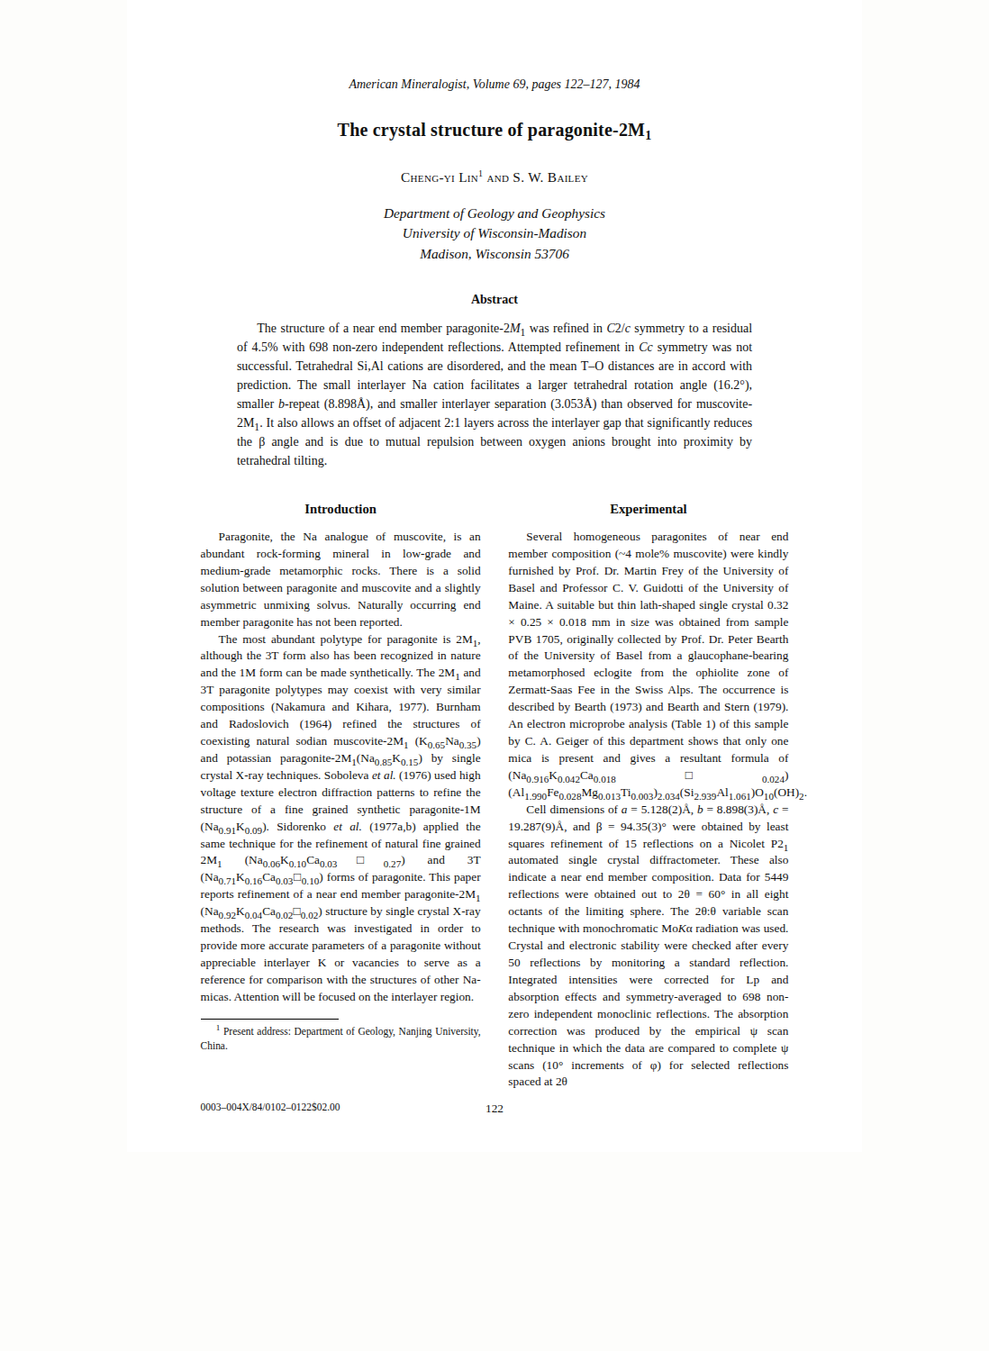American Mineralogist, Volume 69, pages 122–127, 1984
The crystal structure of paragonite-2M1
Cheng-yi Lin1 and S. W. Bailey
Department of Geology and Geophysics
University of Wisconsin-Madison
Madison, Wisconsin 53706
Abstract
The structure of a near end member paragonite-2M1 was refined in C2/c symmetry to a residual of 4.5% with 698 non-zero independent reflections. Attempted refinement in Cc symmetry was not successful. Tetrahedral Si,Al cations are disordered, and the mean T–O distances are in accord with prediction. The small interlayer Na cation facilitates a larger tetrahedral rotation angle (16.2°), smaller b-repeat (8.898Å), and smaller interlayer separation (3.053Å) than observed for muscovite-2M1. It also allows an offset of adjacent 2:1 layers across the interlayer gap that significantly reduces the β angle and is due to mutual repulsion between oxygen anions brought into proximity by tetrahedral tilting.
Introduction
Paragonite, the Na analogue of muscovite, is an abundant rock-forming mineral in low-grade and medium-grade metamorphic rocks. There is a solid solution between paragonite and muscovite and a slightly asymmetric unmixing solvus. Naturally occurring end member paragonite has not been reported.
The most abundant polytype for paragonite is 2M1, although the 3T form also has been recognized in nature and the 1M form can be made synthetically. The 2M1 and 3T paragonite polytypes may coexist with very similar compositions (Nakamura and Kihara, 1977). Burnham and Radoslovich (1964) refined the structures of coexisting natural sodian muscovite-2M1 (K0.65Na0.35) and potassian paragonite-2M1(Na0.85K0.15) by single crystal X-ray techniques. Soboleva et al. (1976) used high voltage texture electron diffraction patterns to refine the structure of a fine grained synthetic paragonite-1M (Na0.91K0.09). Sidorenko et al. (1977a,b) applied the same technique for the refinement of natural fine grained 2M1 (Na0.06K0.10Ca0.03□0.27) and 3T (Na0.71K0.16Ca0.03□0.10) forms of paragonite. This paper reports refinement of a near end member paragonite-2M1 (Na0.92K0.04Ca0.02□0.02) structure by single crystal X-ray methods. The research was investigated in order to provide more accurate parameters of a paragonite without appreciable interlayer K or vacancies to serve as a reference for comparison with the structures of other Na-micas. Attention will be focused on the interlayer region.
1 Present address: Department of Geology, Nanjing University, China.
Experimental
Several homogeneous paragonites of near end member composition (~4 mole% muscovite) were kindly furnished by Prof. Dr. Martin Frey of the University of Basel and Professor C. V. Guidotti of the University of Maine. A suitable but thin lath-shaped single crystal 0.32 × 0.25 × 0.018 mm in size was obtained from sample PVB 1705, originally collected by Prof. Dr. Peter Bearth of the University of Basel from a glaucophane-bearing metamorphosed eclogite from the ophiolite zone of Zermatt-Saas Fee in the Swiss Alps. The occurrence is described by Bearth (1973) and Bearth and Stern (1979). An electron microprobe analysis (Table 1) of this sample by C. A. Geiger of this department shows that only one mica is present and gives a resultant formula of (Na0.916K0.042Ca0.018□0.024) (Al1.990Fe0.028Mg0.013Ti0.003)2.034(Si2.939Al1.061)O10(OH)2.
Cell dimensions of a = 5.128(2)Å, b = 8.898(3)Å, c = 19.287(9)Å, and β = 94.35(3)° were obtained by least squares refinement of 15 reflections on a Nicolet P21 automated single crystal diffractometer. These also indicate a near end member composition. Data for 5449 reflections were obtained out to 2θ = 60° in all eight octants of the limiting sphere. The 2θ:θ variable scan technique with monochromatic MoKα radiation was used. Crystal and electronic stability were checked after every 50 reflections by monitoring a standard reflection. Integrated intensities were corrected for Lp and absorption effects and symmetry-averaged to 698 non-zero independent monoclinic reflections. The absorption correction was produced by the empirical ψ scan technique in which the data are compared to complete ψ scans (10° increments of φ) for selected reflections spaced at 2θ
0003–004X/84/0102–0122$02.00 122